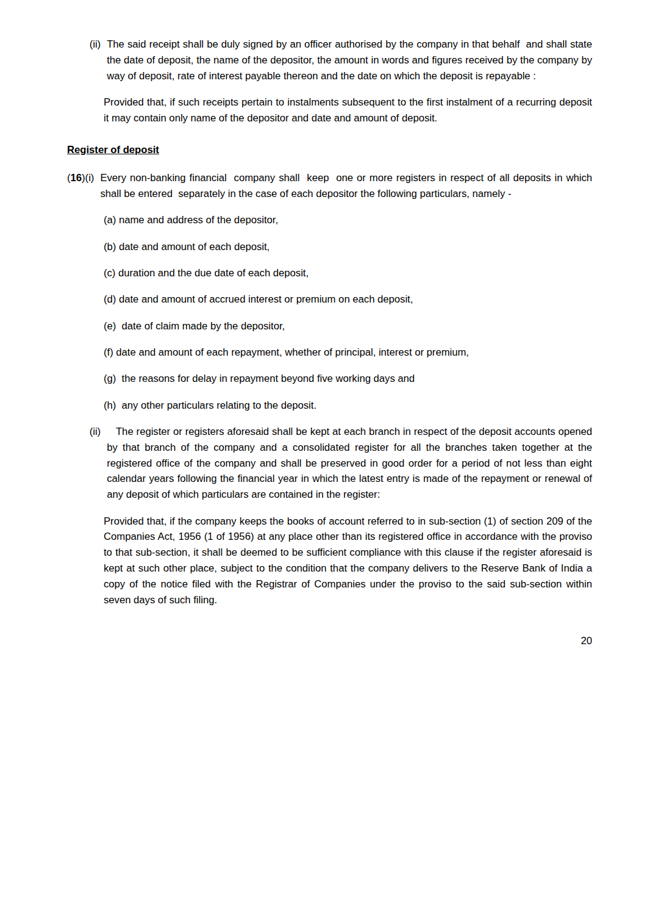(ii) The said receipt shall be duly signed by an officer authorised by the company in that behalf and shall state the date of deposit, the name of the depositor, the amount in words and figures received by the company by way of deposit, rate of interest payable thereon and the date on which the deposit is repayable :
Provided that, if such receipts pertain to instalments subsequent to the first instalment of a recurring deposit it may contain only name of the depositor and date and amount of deposit.
Register of deposit
(16)(i) Every non-banking financial company shall keep one or more registers in respect of all deposits in which shall be entered separately in the case of each depositor the following particulars, namely -
(a) name and address of the depositor,
(b) date and amount of each deposit,
(c) duration and the due date of each deposit,
(d) date and amount of accrued interest or premium on each deposit,
(e) date of claim made by the depositor,
(f) date and amount of each repayment, whether of principal, interest or premium,
(g) the reasons for delay in repayment beyond five working days and
(h) any other particulars relating to the deposit.
(ii) The register or registers aforesaid shall be kept at each branch in respect of the deposit accounts opened by that branch of the company and a consolidated register for all the branches taken together at the registered office of the company and shall be preserved in good order for a period of not less than eight calendar years following the financial year in which the latest entry is made of the repayment or renewal of any deposit of which particulars are contained in the register:
Provided that, if the company keeps the books of account referred to in sub-section (1) of section 209 of the Companies Act, 1956 (1 of 1956) at any place other than its registered office in accordance with the proviso to that sub-section, it shall be deemed to be sufficient compliance with this clause if the register aforesaid is kept at such other place, subject to the condition that the company delivers to the Reserve Bank of India a copy of the notice filed with the Registrar of Companies under the proviso to the said sub-section within seven days of such filing.
20